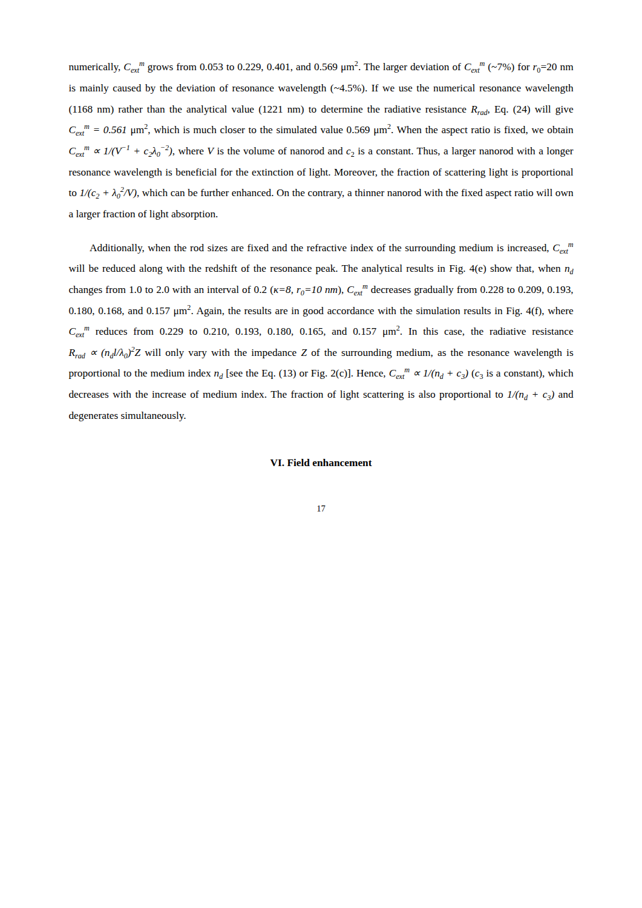numerically, Cextm grows from 0.053 to 0.229, 0.401, and 0.569 μm2. The larger deviation of Cextm (~7%) for r0=20 nm is mainly caused by the deviation of resonance wavelength (~4.5%). If we use the numerical resonance wavelength (1168 nm) rather than the analytical value (1221 nm) to determine the radiative resistance Rrad, Eq. (24) will give Cextm = 0.561 μm2, which is much closer to the simulated value 0.569 μm2. When the aspect ratio is fixed, we obtain Cextm ∝ 1/(V−1 + c2λ0−2), where V is the volume of nanorod and c2 is a constant. Thus, a larger nanorod with a longer resonance wavelength is beneficial for the extinction of light. Moreover, the fraction of scattering light is proportional to 1/(c2 + λ02/V), which can be further enhanced. On the contrary, a thinner nanorod with the fixed aspect ratio will own a larger fraction of light absorption.
Additionally, when the rod sizes are fixed and the refractive index of the surrounding medium is increased, Cextm will be reduced along with the redshift of the resonance peak. The analytical results in Fig. 4(e) show that, when nd changes from 1.0 to 2.0 with an interval of 0.2 (κ=8, r0=10 nm), Cextm decreases gradually from 0.228 to 0.209, 0.193, 0.180, 0.168, and 0.157 μm2. Again, the results are in good accordance with the simulation results in Fig. 4(f), where Cextm reduces from 0.229 to 0.210, 0.193, 0.180, 0.165, and 0.157 μm2. In this case, the radiative resistance Rrad ∝ (ndl/λ0)2Z will only vary with the impedance Z of the surrounding medium, as the resonance wavelength is proportional to the medium index nd [see the Eq. (13) or Fig. 2(c)]. Hence, Cextm ∝ 1/(nd + c3) (c3 is a constant), which decreases with the increase of medium index. The fraction of light scattering is also proportional to 1/(nd + c3) and degenerates simultaneously.
VI. Field enhancement
17